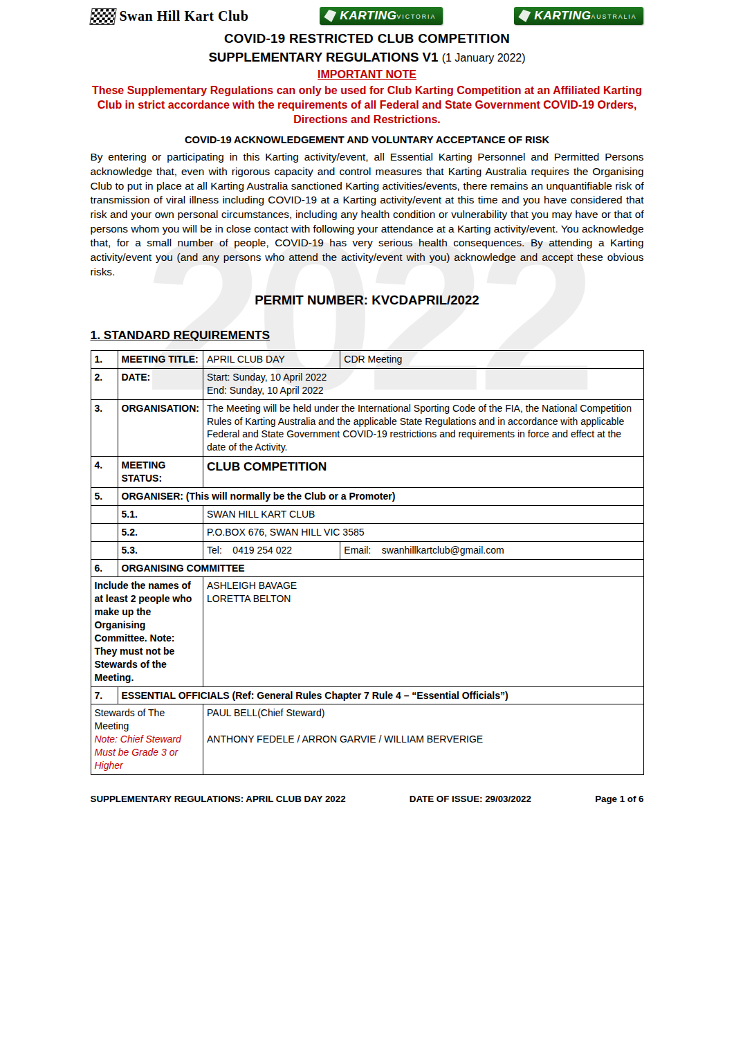2022
Swan Hill Kart Club
KARTINGVICTORIA
KARTINGAUSTRALIA
COVID-19 RESTRICTED CLUB COMPETITION
SUPPLEMENTARY REGULATIONS V1 (1 January 2022)
IMPORTANT NOTE
These Supplementary Regulations can only be used for Club Karting Competition at an Affiliated Karting Club in strict accordance with the requirements of all Federal and State Government COVID-19 Orders, Directions and Restrictions.
COVID-19 ACKNOWLEDGEMENT AND VOLUNTARY ACCEPTANCE OF RISK
By entering or participating in this Karting activity/event, all Essential Karting Personnel and Permitted Persons acknowledge that, even with rigorous capacity and control measures that Karting Australia requires the Organising Club to put in place at all Karting Australia sanctioned Karting activities/events, there remains an unquantifiable risk of transmission of viral illness including COVID-19 at a Karting activity/event at this time and you have considered that risk and your own personal circumstances, including any health condition or vulnerability that you may have or that of persons whom you will be in close contact with following your attendance at a Karting activity/event. You acknowledge that, for a small number of people, COVID-19 has very serious health consequences. By attending a Karting activity/event you (and any persons who attend the activity/event with you) acknowledge and accept these obvious risks.
PERMIT NUMBER: KVCDAPRIL/2022
1. STANDARD REQUIREMENTS
| 1. | MEETING TITLE: | APRIL CLUB DAY | CDR Meeting |
| 2. | DATE: | Start: Sunday, 10 April 2022 End: Sunday, 10 April 2022 |
| 3. | ORGANISATION: | The Meeting will be held under the International Sporting Code of the FIA, the National Competition Rules of Karting Australia and the applicable State Regulations and in accordance with applicable Federal and State Government COVID-19 restrictions and requirements in force and effect at the date of the Activity. |
| 4. | MEETING STATUS: | CLUB COMPETITION |
| 5. | ORGANISER: (This will normally be the Club or a Promoter) |
| | 5.1. | SWAN HILL KART CLUB |
| | 5.2. | P.O.BOX 676, SWAN HILL VIC 3585 |
| | 5.3. | Tel: 0419 254 022 | Email: swanhillkartclub@gmail.com |
| 6. | ORGANISING COMMITTEE |
| Include the names of at least 2 people who make up the Organising Committee. Note: They must not be Stewards of the Meeting. | ASHLEIGH BAVAGE LORETTA BELTON |
| 7. | ESSENTIAL OFFICIALS (Ref: General Rules Chapter 7 Rule 4 – “Essential Officials”) |
| Stewards of The Meeting Note: Chief Steward Must be Grade 3 or Higher | PAUL BELL(Chief Steward) ANTHONY FEDELE / ARRON GARVIE / WILLIAM BERVERIGE |
SUPPLEMENTARY REGULATIONS: APRIL CLUB DAY 2022
DATE OF ISSUE: 29/03/2022
Page 1 of 6